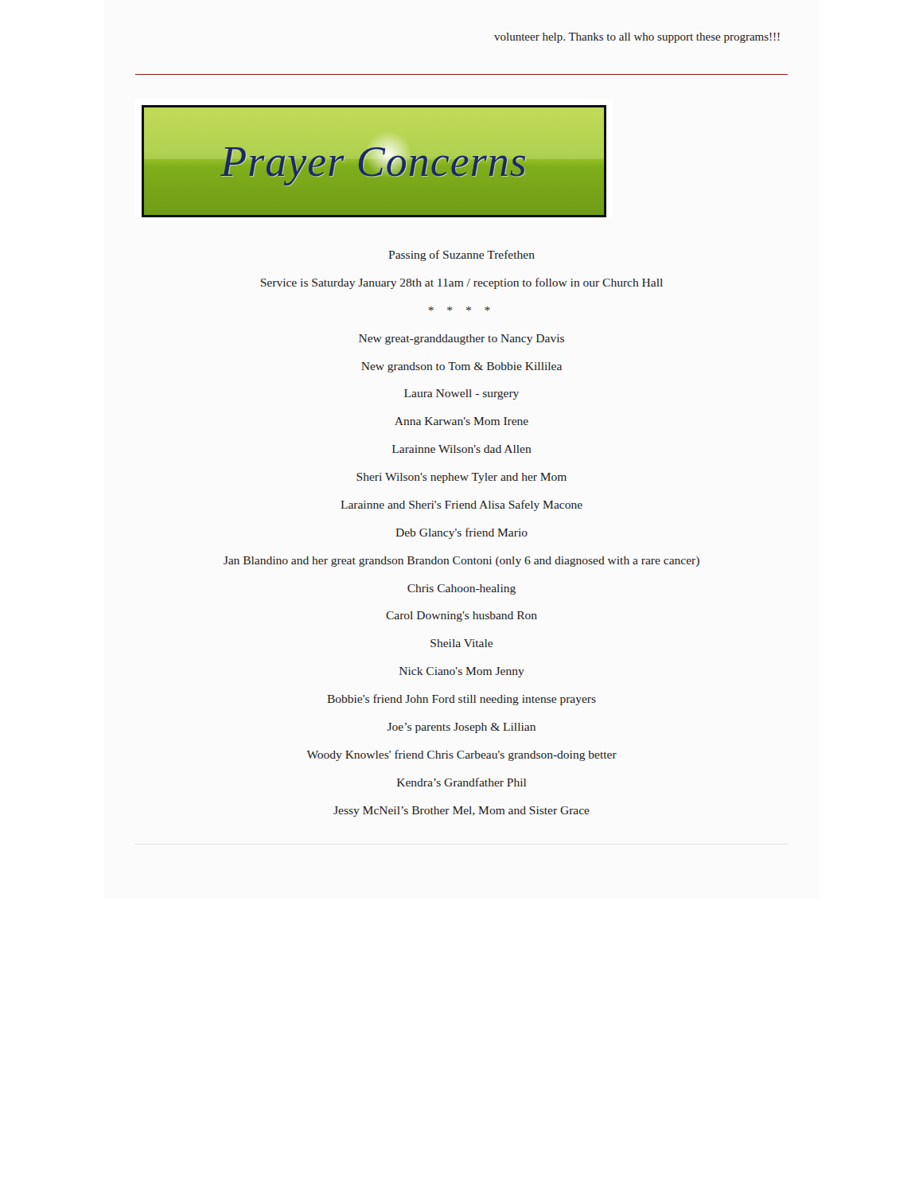volunteer help. Thanks to all who support these programs!!!
Prayer Concerns
Passing of Suzanne Trefethen
Service is Saturday January 28th at 11am / reception to follow in our Church Hall
* * * *
New great-granddaugther to Nancy Davis
New grandson to Tom & Bobbie Killilea
Laura Nowell - surgery
Anna Karwan's Mom Irene
Larainne Wilson's dad Allen
Sheri Wilson's nephew Tyler and her Mom
Larainne and Sheri's Friend Alisa Safely Macone
Deb Glancy's friend Mario
Jan Blandino and her great grandson Brandon Contoni (only 6 and diagnosed with a rare cancer)
Chris Cahoon-healing
Carol Downing's husband Ron
Sheila Vitale
Nick Ciano's Mom Jenny
Bobbie's friend John Ford still needing intense prayers
Joe’s parents Joseph & Lillian
Woody Knowles' friend Chris Carbeau's grandson-doing better
Kendra’s Grandfather Phil
Jessy McNeil’s Brother Mel, Mom and Sister Grace